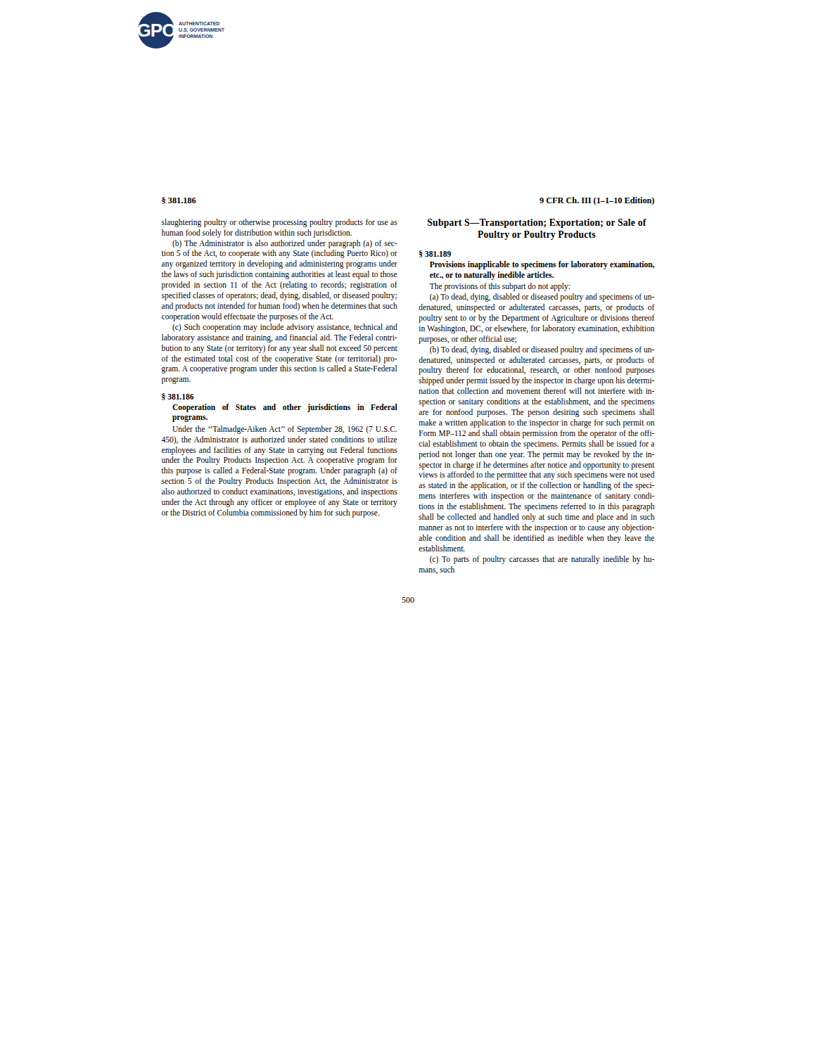GPO
Authenticated
U.S. Government
Information
§ 381.186
9 CFR Ch. III (1–1–10 Edition)
slaughtering poultry or otherwise processing poultry products for use as human food solely for distribution within such jurisdiction.
(b) The Administrator is also authorized under paragraph (a) of section 5 of the Act, to cooperate with any State (including Puerto Rico) or any organized territory in developing and administering programs under the laws of such jurisdiction containing authorities at least equal to those provided in section 11 of the Act (relating to records; registration of specified classes of operators; dead, dying, disabled, or diseased poultry; and products not intended for human food) when he determines that such cooperation would effectuate the purposes of the Act.
(c) Such cooperation may include advisory assistance, technical and laboratory assistance and training, and financial aid. The Federal contribution to any State (or territory) for any year shall not exceed 50 percent of the estimated total cost of the cooperative State (or territorial) program. A cooperative program under this section is called a State-Federal program.
§ 381.186 Cooperation of States and other jurisdictions in Federal programs.
Under the ‘‘Talmadge-Aiken Act’’ of September 28, 1962 (7 U.S.C. 450), the Administrator is authorized under stated conditions to utilize employees and facilities of any State in carrying out Federal functions under the Poultry Products Inspection Act. A cooperative program for this purpose is called a Federal-State program. Under paragraph (a) of section 5 of the Poultry Products Inspection Act, the Administrator is also authorized to conduct examinations, investigations, and inspections under the Act through any officer or employee of any State or territory or the District of Columbia commissioned by him for such purpose.
Subpart S—Transportation; Exportation; or Sale of Poultry or Poultry Products
§ 381.189 Provisions inapplicable to specimens for laboratory examination, etc., or to naturally inedible articles.
The provisions of this subpart do not apply:
(a) To dead, dying, disabled or diseased poultry and specimens of undenatured, uninspected or adulterated carcasses, parts, or products of poultry sent to or by the Department of Agriculture or divisions thereof in Washington, DC, or elsewhere, for laboratory examination, exhibition purposes, or other official use;
(b) To dead, dying, disabled or diseased poultry and specimens of undenatured, uninspected or adulterated carcasses, parts, or products of poultry thereof for educational, research, or other nonfood purposes shipped under permit issued by the inspector in charge upon his determination that collection and movement thereof will not interfere with inspection or sanitary conditions at the establishment, and the specimens are for nonfood purposes. The person desiring such specimens shall make a written application to the inspector in charge for such permit on Form MP–112 and shall obtain permission from the operator of the official establishment to obtain the specimens. Permits shall be issued for a period not longer than one year. The permit may be revoked by the inspector in charge if he determines after notice and opportunity to present views is afforded to the permittee that any such specimens were not used as stated in the application, or if the collection or handling of the specimens interferes with inspection or the maintenance of sanitary conditions in the establishment. The specimens referred to in this paragraph shall be collected and handled only at such time and place and in such manner as not to interfere with the inspection or to cause any objectionable condition and shall be identified as inedible when they leave the establishment.
(c) To parts of poultry carcasses that are naturally inedible by humans, such
500